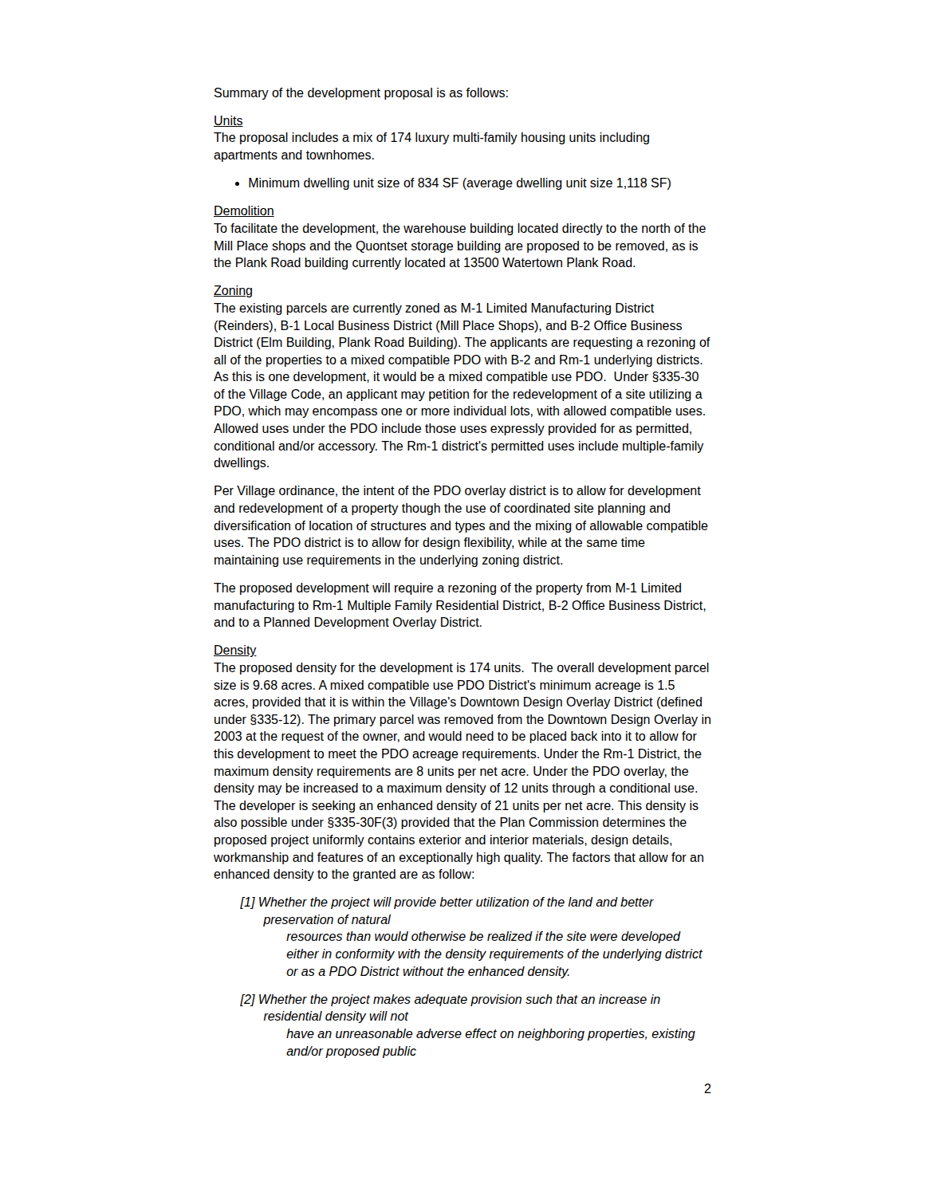Summary of the development proposal is as follows:
Units
The proposal includes a mix of 174 luxury multi-family housing units including apartments and townhomes.
Minimum dwelling unit size of 834 SF (average dwelling unit size 1,118 SF)
Demolition
To facilitate the development, the warehouse building located directly to the north of the Mill Place shops and the Quontset storage building are proposed to be removed, as is the Plank Road building currently located at 13500 Watertown Plank Road.
Zoning
The existing parcels are currently zoned as M-1 Limited Manufacturing District (Reinders), B-1 Local Business District (Mill Place Shops), and B-2 Office Business District (Elm Building, Plank Road Building). The applicants are requesting a rezoning of all of the properties to a mixed compatible PDO with B-2 and Rm-1 underlying districts. As this is one development, it would be a mixed compatible use PDO. Under §335-30 of the Village Code, an applicant may petition for the redevelopment of a site utilizing a PDO, which may encompass one or more individual lots, with allowed compatible uses. Allowed uses under the PDO include those uses expressly provided for as permitted, conditional and/or accessory. The Rm-1 district's permitted uses include multiple-family dwellings.
Per Village ordinance, the intent of the PDO overlay district is to allow for development and redevelopment of a property though the use of coordinated site planning and diversification of location of structures and types and the mixing of allowable compatible uses. The PDO district is to allow for design flexibility, while at the same time maintaining use requirements in the underlying zoning district.
The proposed development will require a rezoning of the property from M-1 Limited manufacturing to Rm-1 Multiple Family Residential District, B-2 Office Business District, and to a Planned Development Overlay District.
Density
The proposed density for the development is 174 units. The overall development parcel size is 9.68 acres. A mixed compatible use PDO District's minimum acreage is 1.5 acres, provided that it is within the Village's Downtown Design Overlay District (defined under §335-12). The primary parcel was removed from the Downtown Design Overlay in 2003 at the request of the owner, and would need to be placed back into it to allow for this development to meet the PDO acreage requirements. Under the Rm-1 District, the maximum density requirements are 8 units per net acre. Under the PDO overlay, the density may be increased to a maximum density of 12 units through a conditional use. The developer is seeking an enhanced density of 21 units per net acre. This density is also possible under §335-30F(3) provided that the Plan Commission determines the proposed project uniformly contains exterior and interior materials, design details, workmanship and features of an exceptionally high quality. The factors that allow for an enhanced density to the granted are as follow:
[1] Whether the project will provide better utilization of the land and better preservation of natural resources than would otherwise be realized if the site were developed either in conformity with the density requirements of the underlying district or as a PDO District without the enhanced density.
[2] Whether the project makes adequate provision such that an increase in residential density will not have an unreasonable adverse effect on neighboring properties, existing and/or proposed public
2